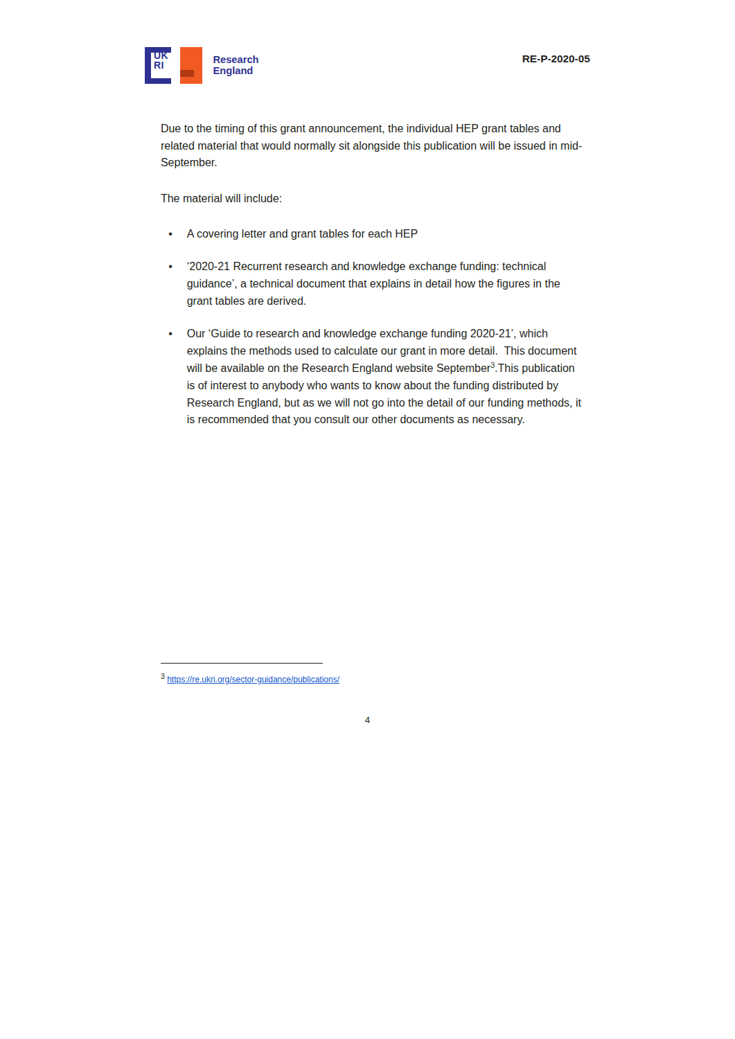UK
RI
Research
England
RE-P-2020-05
Due to the timing of this grant announcement, the individual HEP grant tables and related material that would normally sit alongside this publication will be issued in mid-September.
The material will include:
A covering letter and grant tables for each HEP
‘2020-21 Recurrent research and knowledge exchange funding: technical guidance’, a technical document that explains in detail how the figures in the grant tables are derived.
Our ‘Guide to research and knowledge exchange funding 2020-21’, which explains the methods used to calculate our grant in more detail. This document will be available on the Research England website September3.This publication is of interest to anybody who wants to know about the funding distributed by Research England, but as we will not go into the detail of our funding methods, it is recommended that you consult our other documents as necessary.
3 https://re.ukri.org/sector-guidance/publications/
4